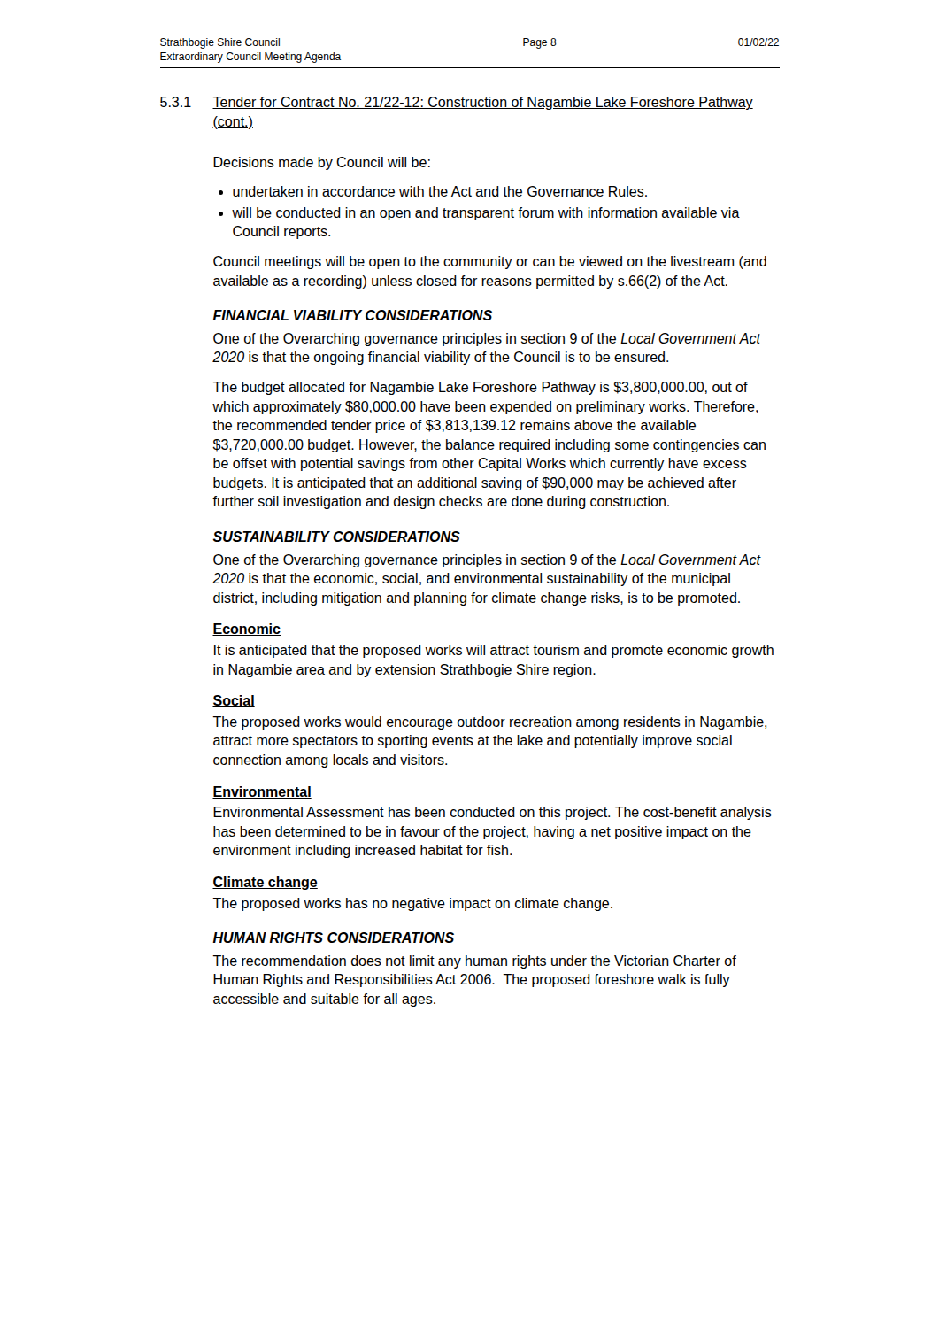Strathbogie Shire Council
Extraordinary Council Meeting Agenda
Page 8
01/02/22
5.3.1 Tender for Contract No. 21/22-12: Construction of Nagambie Lake Foreshore Pathway (cont.)
Decisions made by Council will be:
undertaken in accordance with the Act and the Governance Rules.
will be conducted in an open and transparent forum with information available via Council reports.
Council meetings will be open to the community or can be viewed on the livestream (and available as a recording) unless closed for reasons permitted by s.66(2) of the Act.
FINANCIAL VIABILITY CONSIDERATIONS
One of the Overarching governance principles in section 9 of the Local Government Act 2020 is that the ongoing financial viability of the Council is to be ensured.
The budget allocated for Nagambie Lake Foreshore Pathway is $3,800,000.00, out of which approximately $80,000.00 have been expended on preliminary works. Therefore, the recommended tender price of $3,813,139.12 remains above the available $3,720,000.00 budget. However, the balance required including some contingencies can be offset with potential savings from other Capital Works which currently have excess budgets. It is anticipated that an additional saving of $90,000 may be achieved after further soil investigation and design checks are done during construction.
SUSTAINABILITY CONSIDERATIONS
One of the Overarching governance principles in section 9 of the Local Government Act 2020 is that the economic, social, and environmental sustainability of the municipal district, including mitigation and planning for climate change risks, is to be promoted.
Economic
It is anticipated that the proposed works will attract tourism and promote economic growth in Nagambie area and by extension Strathbogie Shire region.
Social
The proposed works would encourage outdoor recreation among residents in Nagambie, attract more spectators to sporting events at the lake and potentially improve social connection among locals and visitors.
Environmental
Environmental Assessment has been conducted on this project. The cost-benefit analysis has been determined to be in favour of the project, having a net positive impact on the environment including increased habitat for fish.
Climate change
The proposed works has no negative impact on climate change.
HUMAN RIGHTS CONSIDERATIONS
The recommendation does not limit any human rights under the Victorian Charter of Human Rights and Responsibilities Act 2006. The proposed foreshore walk is fully accessible and suitable for all ages.